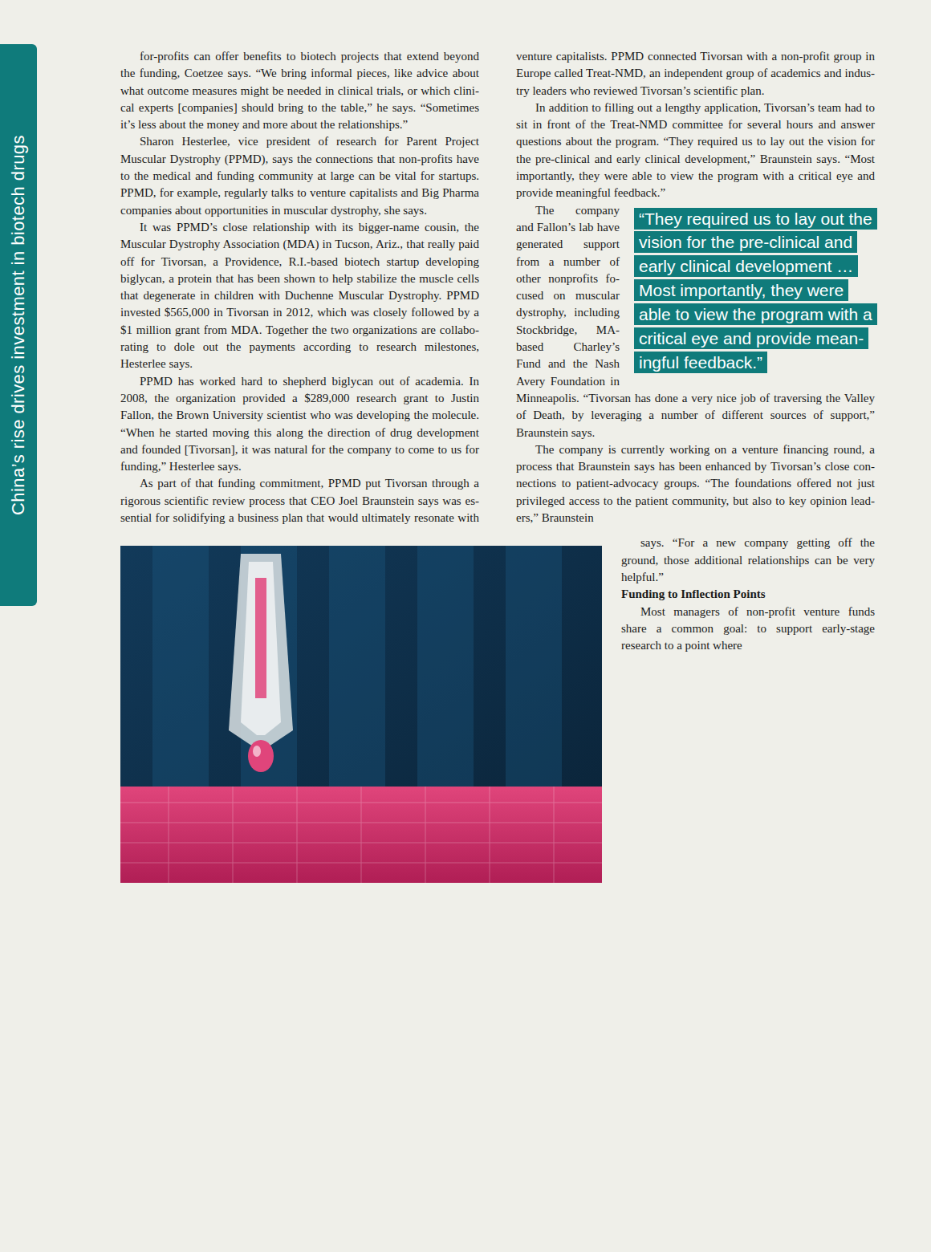China’s rise drives investment in biotech drugs
for-profits can offer benefits to biotech projects that extend beyond the funding, Coetzee says. “We bring informal pieces, like advice about what outcome measures might be needed in clinical trials, or which clinical experts [companies] should bring to the table,” he says. “Sometimes it’s less about the money and more about the relationships.”
Sharon Hesterlee, vice president of research for Parent Project Muscular Dystrophy (PPMD), says the connections that non-profits have to the medical and funding community at large can be vital for startups. PPMD, for example, regularly talks to venture capitalists and Big Pharma companies about opportunities in muscular dystrophy, she says.
It was PPMD’s close relationship with its bigger-name cousin, the Muscular Dystrophy Association (MDA) in Tucson, Ariz., that really paid off for Tivorsan, a Providence, R.I.-based biotech startup developing biglycan, a protein that has been shown to help stabilize the muscle cells that degenerate in children with Duchenne Muscular Dystrophy. PPMD invested $565,000 in Tivorsan in 2012, which was closely followed by a $1 million grant from MDA. Together the two organizations are collaborating to dole out the payments according to research milestones, Hesterlee says.
PPMD has worked hard to shepherd biglycan out of academia. In 2008, the organization provided a $289,000 research grant to Justin Fallon, the Brown University scientist who was developing the molecule. “When he started moving this along the direction of drug development and founded [Tivorsan], it was natural for the company to come to us for funding,” Hesterlee says.
As part of that funding commitment, PPMD put Tivorsan through a rigorous scientific review process that CEO Joel Braunstein says was essential for solidifying a business plan that would ultimately resonate with venture capitalists. PPMD connected Tivorsan with a non-profit group in Europe called Treat-NMD, an independent group of academics and industry leaders who reviewed Tivorsan’s scientific plan.
In addition to filling out a lengthy application, Tivorsan’s team had to sit in front of the Treat-NMD committee for several hours and answer questions about the program. “They required us to lay out the vision for the pre-clinical and early clinical development,” Braunstein says. “Most importantly, they were able to view the program with a critical eye and provide meaningful feedback.”
“They required us to lay out the vision for the pre-clinical and early clinical development … Most importantly, they were able to view the program with a critical eye and provide meaningful feedback.”
The company and Fallon’s lab have generated support from a number of other nonprofits focused on muscular dystrophy, including Stockbridge, MA-based Charley’s Fund and the Nash Avery Foundation in Minneapolis. “Tivorsan has done a very nice job of traversing the Valley of Death, by leveraging a number of different sources of support,” Braunstein says.
The company is currently working on a venture financing round, a process that Braunstein says has been enhanced by Tivorsan’s close connections to patient-advocacy groups. “The foundations offered not just privileged access to the patient community, but also to key opinion leaders,” Braunstein
says. “For a new company getting off the ground, those additional relationships can be very helpful.”
Funding to Inflection Points
Most managers of non-profit venture funds share a common goal: to support early-stage research to a point where